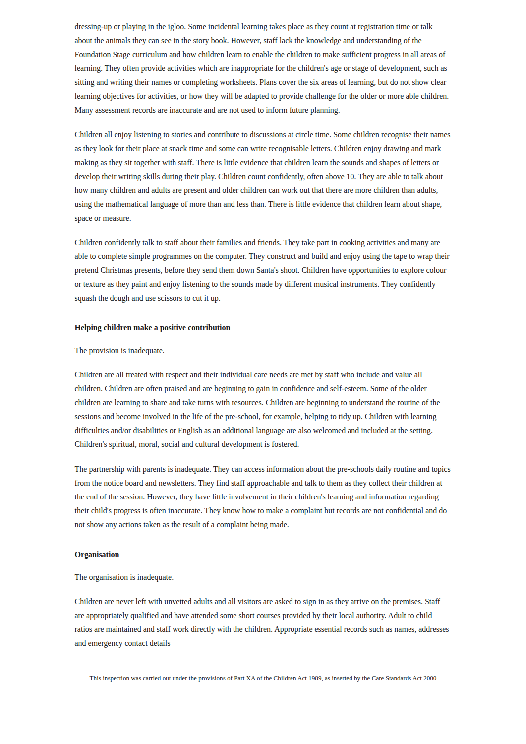dressing-up or playing in the igloo. Some incidental learning takes place as they count at registration time or talk about the animals they can see in the story book. However, staff lack the knowledge and understanding of the Foundation Stage curriculum and how children learn to enable the children to make sufficient progress in all areas of learning. They often provide activities which are inappropriate for the children's age or stage of development, such as sitting and writing their names or completing worksheets. Plans cover the six areas of learning, but do not show clear learning objectives for activities, or how they will be adapted to provide challenge for the older or more able children. Many assessment records are inaccurate and are not used to inform future planning.
Children all enjoy listening to stories and contribute to discussions at circle time. Some children recognise their names as they look for their place at snack time and some can write recognisable letters. Children enjoy drawing and mark making as they sit together with staff. There is little evidence that children learn the sounds and shapes of letters or develop their writing skills during their play. Children count confidently, often above 10. They are able to talk about how many children and adults are present and older children can work out that there are more children than adults, using the mathematical language of more than and less than. There is little evidence that children learn about shape, space or measure.
Children confidently talk to staff about their families and friends. They take part in cooking activities and many are able to complete simple programmes on the computer. They construct and build and enjoy using the tape to wrap their pretend Christmas presents, before they send them down Santa's shoot. Children have opportunities to explore colour or texture as they paint and enjoy listening to the sounds made by different musical instruments. They confidently squash the dough and use scissors to cut it up.
Helping children make a positive contribution
The provision is inadequate.
Children are all treated with respect and their individual care needs are met by staff who include and value all children. Children are often praised and are beginning to gain in confidence and self-esteem. Some of the older children are learning to share and take turns with resources. Children are beginning to understand the routine of the sessions and become involved in the life of the pre-school, for example, helping to tidy up. Children with learning difficulties and/or disabilities or English as an additional language are also welcomed and included at the setting. Children's spiritual, moral, social and cultural development is fostered.
The partnership with parents is inadequate. They can access information about the pre-schools daily routine and topics from the notice board and newsletters. They find staff approachable and talk to them as they collect their children at the end of the session. However, they have little involvement in their children's learning and information regarding their child's progress is often inaccurate. They know how to make a complaint but records are not confidential and do not show any actions taken as the result of a complaint being made.
Organisation
The organisation is inadequate.
Children are never left with unvetted adults and all visitors are asked to sign in as they arrive on the premises. Staff are appropriately qualified and have attended some short courses provided by their local authority. Adult to child ratios are maintained and staff work directly with the children. Appropriate essential records such as names, addresses and emergency contact details
This inspection was carried out under the provisions of Part XA of the Children Act 1989, as inserted by the Care Standards Act 2000